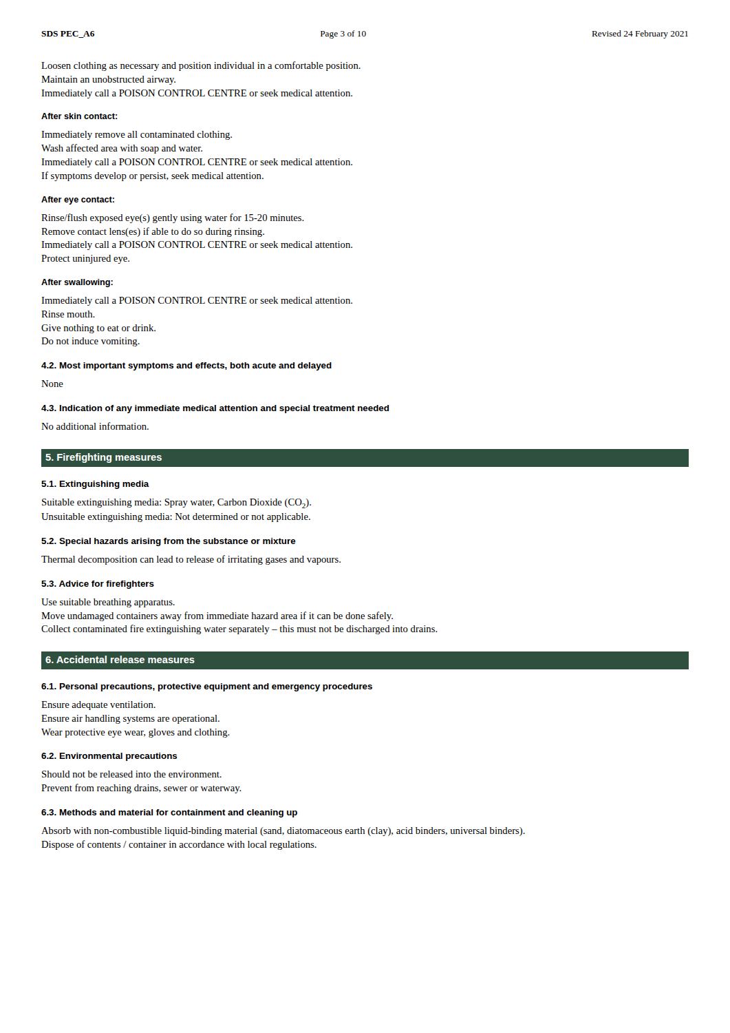SDS PEC_A6
Page 3 of 10
Revised 24 February 2021
Loosen clothing as necessary and position individual in a comfortable position.
Maintain an unobstructed airway.
Immediately call a POISON CONTROL CENTRE or seek medical attention.
After skin contact:
Immediately remove all contaminated clothing.
Wash affected area with soap and water.
Immediately call a POISON CONTROL CENTRE or seek medical attention.
If symptoms develop or persist, seek medical attention.
After eye contact:
Rinse/flush exposed eye(s) gently using water for 15-20 minutes.
Remove contact lens(es) if able to do so during rinsing.
Immediately call a POISON CONTROL CENTRE or seek medical attention.
Protect uninjured eye.
After swallowing:
Immediately call a POISON CONTROL CENTRE or seek medical attention.
Rinse mouth.
Give nothing to eat or drink.
Do not induce vomiting.
4.2. Most important symptoms and effects, both acute and delayed
None
4.3. Indication of any immediate medical attention and special treatment needed
No additional information.
5. Firefighting measures
5.1. Extinguishing media
Suitable extinguishing media: Spray water, Carbon Dioxide (CO2).
Unsuitable extinguishing media: Not determined or not applicable.
5.2. Special hazards arising from the substance or mixture
Thermal decomposition can lead to release of irritating gases and vapours.
5.3. Advice for firefighters
Use suitable breathing apparatus.
Move undamaged containers away from immediate hazard area if it can be done safely.
Collect contaminated fire extinguishing water separately – this must not be discharged into drains.
6. Accidental release measures
6.1. Personal precautions, protective equipment and emergency procedures
Ensure adequate ventilation.
Ensure air handling systems are operational.
Wear protective eye wear, gloves and clothing.
6.2. Environmental precautions
Should not be released into the environment.
Prevent from reaching drains, sewer or waterway.
6.3. Methods and material for containment and cleaning up
Absorb with non-combustible liquid-binding material (sand, diatomaceous earth (clay), acid binders, universal binders).
Dispose of contents / container in accordance with local regulations.